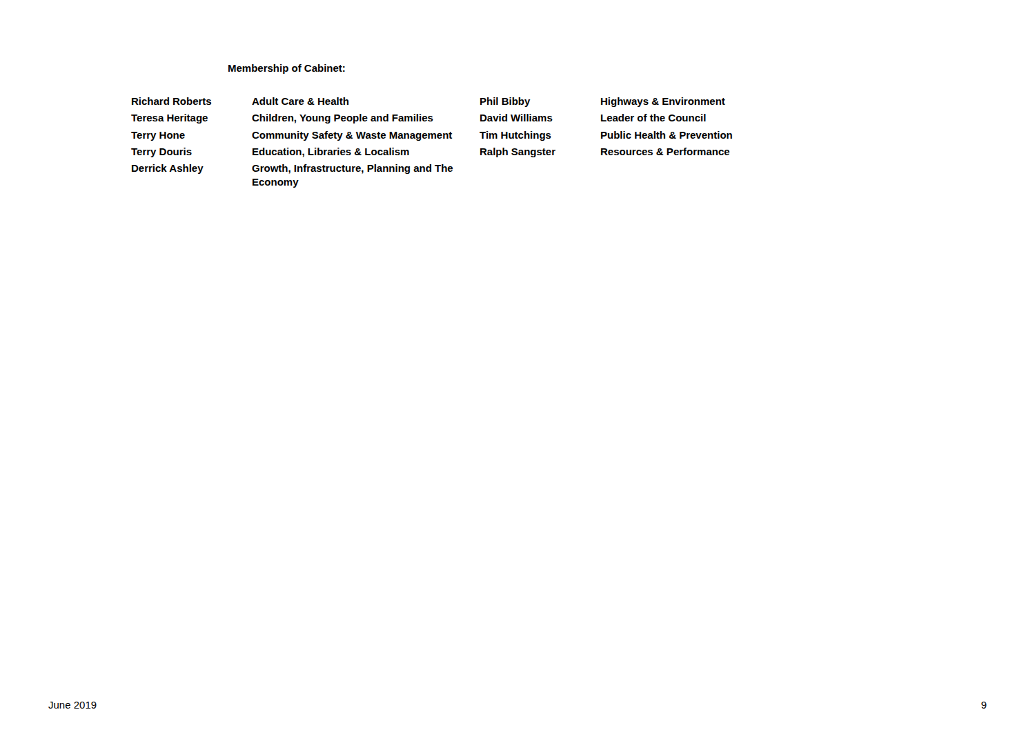Membership of Cabinet:
| Richard Roberts | Adult Care & Health | Phil Bibby | Highways & Environment |
| Teresa Heritage | Children, Young People and Families | David Williams | Leader of the Council |
| Terry Hone | Community Safety & Waste Management | Tim Hutchings | Public Health & Prevention |
| Terry Douris | Education, Libraries & Localism | Ralph Sangster | Resources & Performance |
| Derrick Ashley | Growth, Infrastructure, Planning and The Economy | | |
June 2019 9